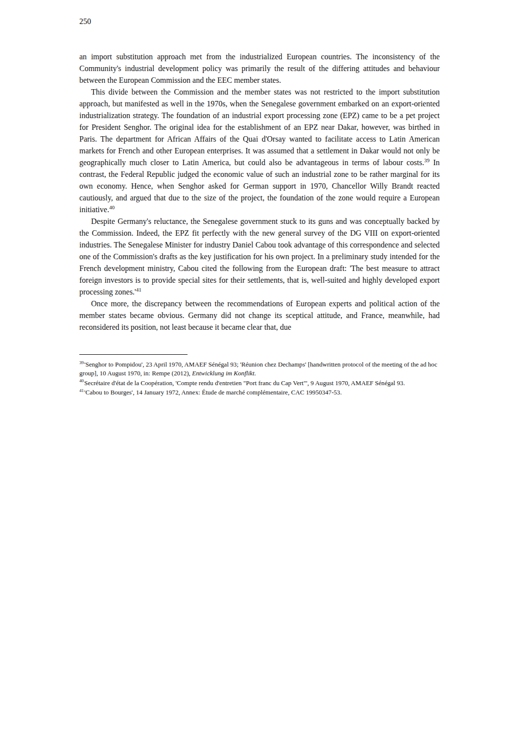250
an import substitution approach met from the industrialized European countries. The inconsistency of the Community's industrial development policy was primarily the result of the differing attitudes and behaviour between the European Commission and the EEC member states.
This divide between the Commission and the member states was not restricted to the import substitution approach, but manifested as well in the 1970s, when the Senegalese government embarked on an export-oriented industrialization strategy. The foundation of an industrial export processing zone (EPZ) came to be a pet project for President Senghor. The original idea for the establishment of an EPZ near Dakar, however, was birthed in Paris. The department for African Affairs of the Quai d'Orsay wanted to facilitate access to Latin American markets for French and other European enterprises. It was assumed that a settlement in Dakar would not only be geographically much closer to Latin America, but could also be advantageous in terms of labour costs.39 In contrast, the Federal Republic judged the economic value of such an industrial zone to be rather marginal for its own economy. Hence, when Senghor asked for German support in 1970, Chancellor Willy Brandt reacted cautiously, and argued that due to the size of the project, the foundation of the zone would require a European initiative.40
Despite Germany's reluctance, the Senegalese government stuck to its guns and was conceptually backed by the Commission. Indeed, the EPZ fit perfectly with the new general survey of the DG VIII on export-oriented industries. The Senegalese Minister for industry Daniel Cabou took advantage of this correspondence and selected one of the Commission's drafts as the key justification for his own project. In a preliminary study intended for the French development ministry, Cabou cited the following from the European draft: 'The best measure to attract foreign investors is to provide special sites for their settlements, that is, well-suited and highly developed export processing zones.'41
Once more, the discrepancy between the recommendations of European experts and political action of the member states became obvious. Germany did not change its sceptical attitude, and France, meanwhile, had reconsidered its position, not least because it became clear that, due
39'Senghor to Pompidou', 23 April 1970, AMAEF Sénégal 93; 'Réunion chez Dechamps' [handwritten protocol of the meeting of the ad hoc group], 10 August 1970, in: Rempe (2012), Entwicklung im Konflikt.
40Secrétaire d'état de la Coopération, 'Compte rendu d'entretien "Port franc du Cap Vert"', 9 August 1970, AMAEF Sénégal 93.
41'Cabou to Bourges', 14 January 1972, Annex: Étude de marché complémentaire, CAC 19950347-53.